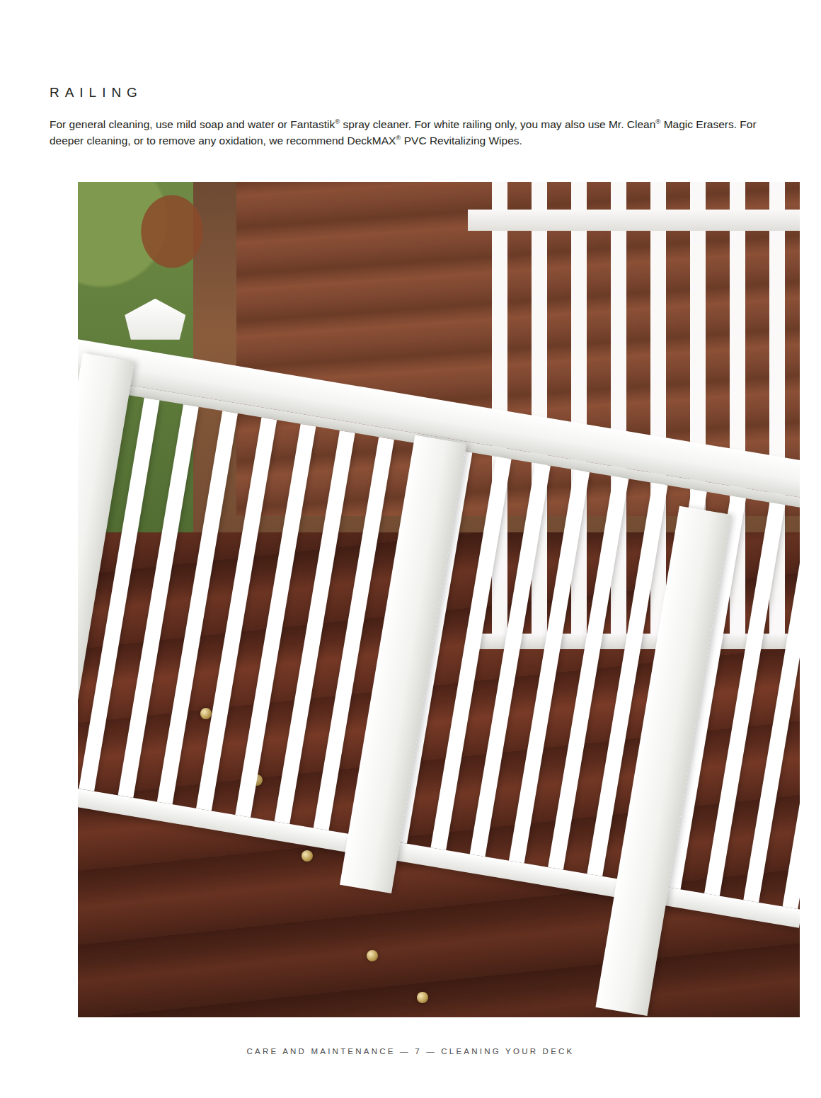Railing
For general cleaning, use mild soap and water or Fantastik® spray cleaner. For white railing only, you may also use Mr. Clean® Magic Erasers. For deeper cleaning, or to remove any oxidation, we recommend DeckMAX® PVC Revitalizing Wipes.
Care and Maintenance — 7 — Cleaning Your Deck